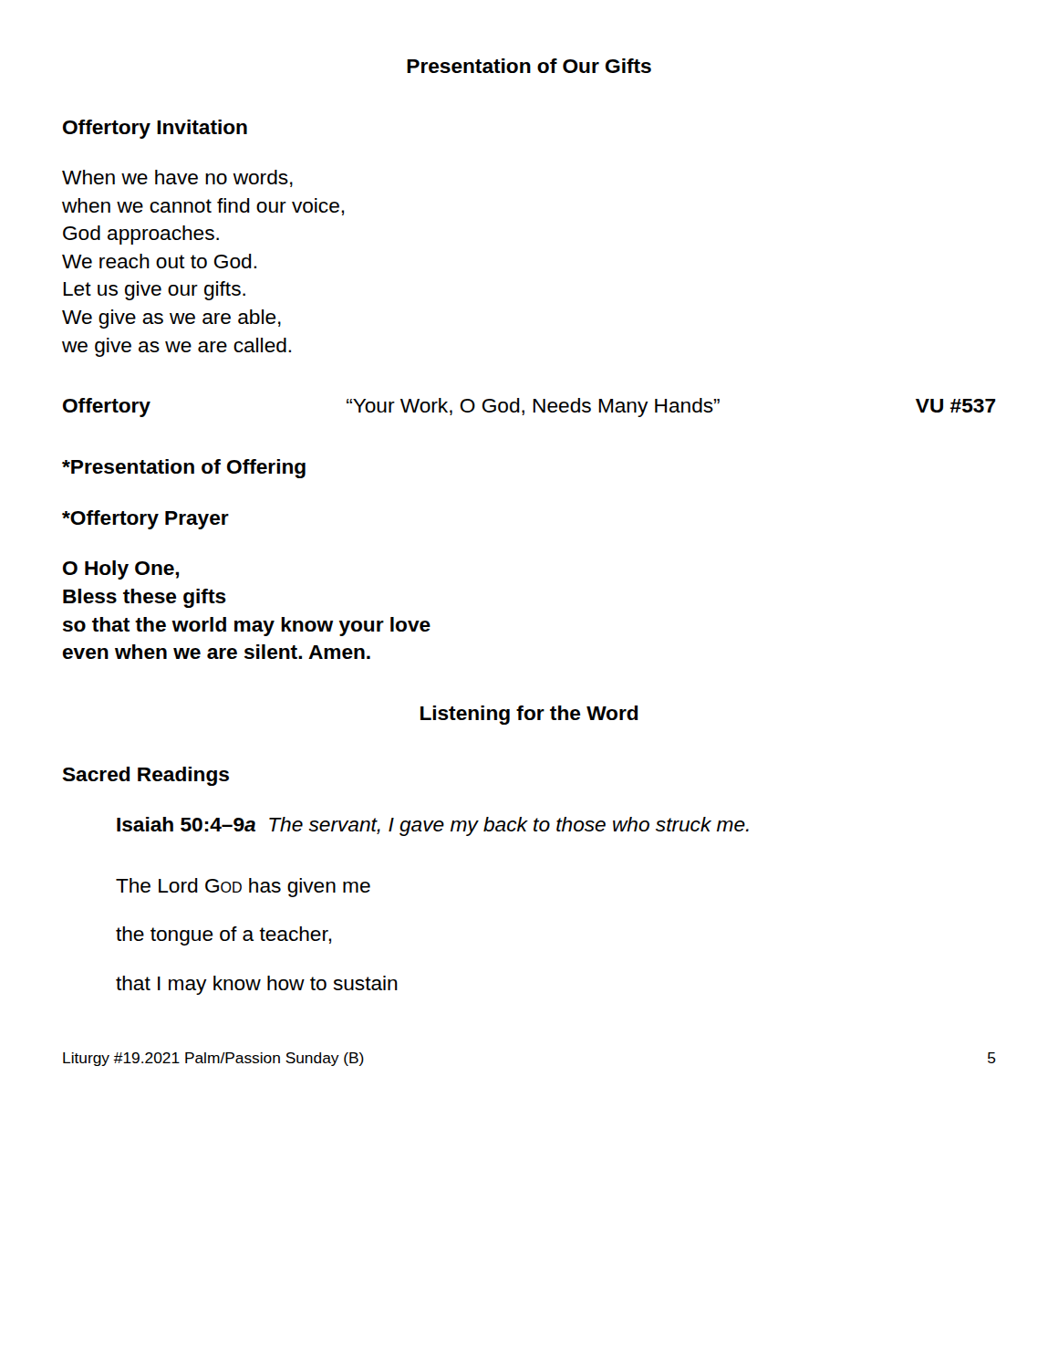Presentation of Our Gifts
Offertory Invitation
When we have no words,
when we cannot find our voice,
God approaches.
We reach out to God.
Let us give our gifts.
We give as we are able,
we give as we are called.
Offertory “Your Work, O God, Needs Many Hands” VU #537
*Presentation of Offering
*Offertory Prayer
O Holy One,
Bless these gifts
so that the world may know your love
even when we are silent. Amen.
Listening for the Word
Sacred Readings
Isaiah 50:4–9a The servant, I gave my back to those who struck me.
The Lord God has given me
the tongue of a teacher,
that I may know how to sustain
Liturgy #19.2021 Palm/Passion Sunday (B) 5